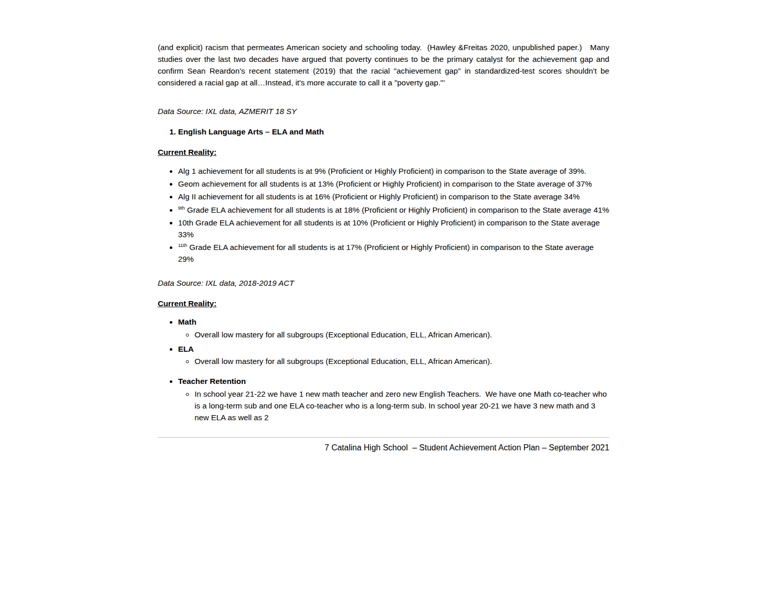(and explicit) racism that permeates American society and schooling today. (Hawley &Freitas 2020, unpublished paper.) Many studies over the last two decades have argued that poverty continues to be the primary catalyst for the achievement gap and confirm Sean Reardon’s recent statement (2019) that the racial "achievement gap" in standardized-test scores shouldn't be considered a racial gap at all…Instead, it's more accurate to call it a "poverty gap."’
Data Source: IXL data, AZMERIT 18 SY
English Language Arts – ELA and Math
Current Reality:
Alg 1 achievement for all students is at 9% (Proficient or Highly Proficient) in comparison to the State average of 39%.
Geom achievement for all students is at 13% (Proficient or Highly Proficient) in comparison to the State average of 37%
Alg II achievement for all students is at 16% (Proficient or Highly Proficient) in comparison to the State average 34%
9th Grade ELA achievement for all students is at 18% (Proficient or Highly Proficient) in comparison to the State average 41%
10th Grade ELA achievement for all students is at 10% (Proficient or Highly Proficient) in comparison to the State average 33%
11th Grade ELA achievement for all students is at 17% (Proficient or Highly Proficient) in comparison to the State average 29%
Data Source: IXL data, 2018-2019 ACT
Current Reality:
Math
Overall low mastery for all subgroups (Exceptional Education, ELL, African American).
ELA
Overall low mastery for all subgroups (Exceptional Education, ELL, African American).
Teacher Retention
In school year 21-22 we have 1 new math teacher and zero new English Teachers. We have one Math co-teacher who is a long-term sub and one ELA co-teacher who is a long-term sub. In school year 20-21 we have 3 new math and 3 new ELA as well as 2
7 Catalina High School – Student Achievement Action Plan – September 2021